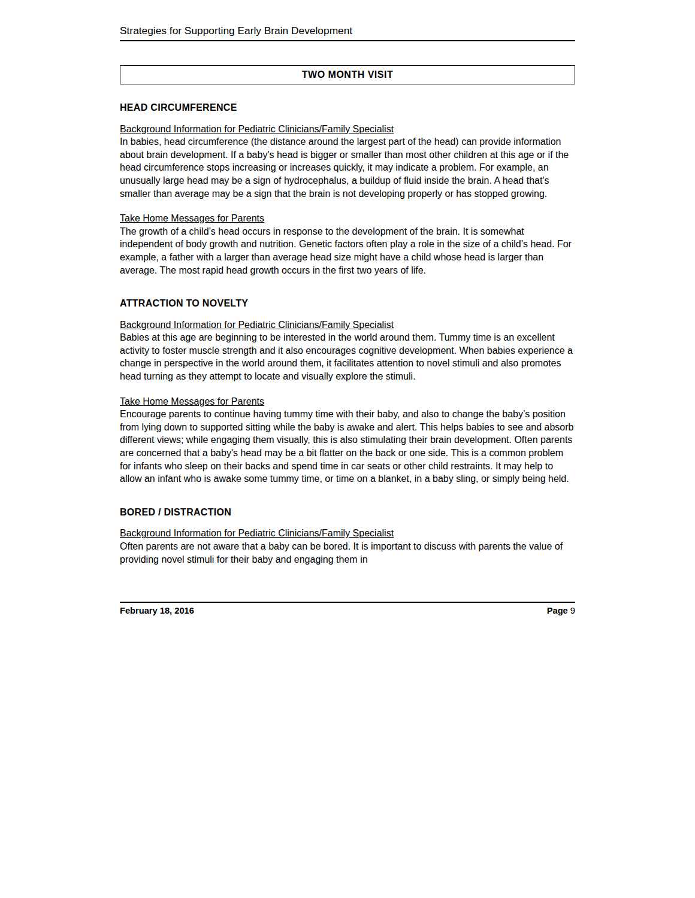Strategies for Supporting Early Brain Development
TWO MONTH VISIT
HEAD CIRCUMFERENCE
Background Information for Pediatric Clinicians/Family Specialist
In babies, head circumference (the distance around the largest part of the head) can provide information about brain development. If a baby's head is bigger or smaller than most other children at this age or if the head circumference stops increasing or increases quickly, it may indicate a problem. For example, an unusually large head may be a sign of hydrocephalus, a buildup of fluid inside the brain. A head that's smaller than average may be a sign that the brain is not developing properly or has stopped growing.
Take Home Messages for Parents
The growth of a child’s head occurs in response to the development of the brain. It is somewhat independent of body growth and nutrition. Genetic factors often play a role in the size of a child’s head. For example, a father with a larger than average head size might have a child whose head is larger than average. The most rapid head growth occurs in the first two years of life.
ATTRACTION TO NOVELTY
Background Information for Pediatric Clinicians/Family Specialist
Babies at this age are beginning to be interested in the world around them. Tummy time is an excellent activity to foster muscle strength and it also encourages cognitive development. When babies experience a change in perspective in the world around them, it facilitates attention to novel stimuli and also promotes head turning as they attempt to locate and visually explore the stimuli.
Take Home Messages for Parents
Encourage parents to continue having tummy time with their baby, and also to change the baby’s position from lying down to supported sitting while the baby is awake and alert. This helps babies to see and absorb different views; while engaging them visually, this is also stimulating their brain development. Often parents are concerned that a baby's head may be a bit flatter on the back or one side. This is a common problem for infants who sleep on their backs and spend time in car seats or other child restraints. It may help to allow an infant who is awake some tummy time, or time on a blanket, in a baby sling, or simply being held.
BORED / DISTRACTION
Background Information for Pediatric Clinicians/Family Specialist
Often parents are not aware that a baby can be bored. It is important to discuss with parents the value of providing novel stimuli for their baby and engaging them in
February 18, 2016
Page 9